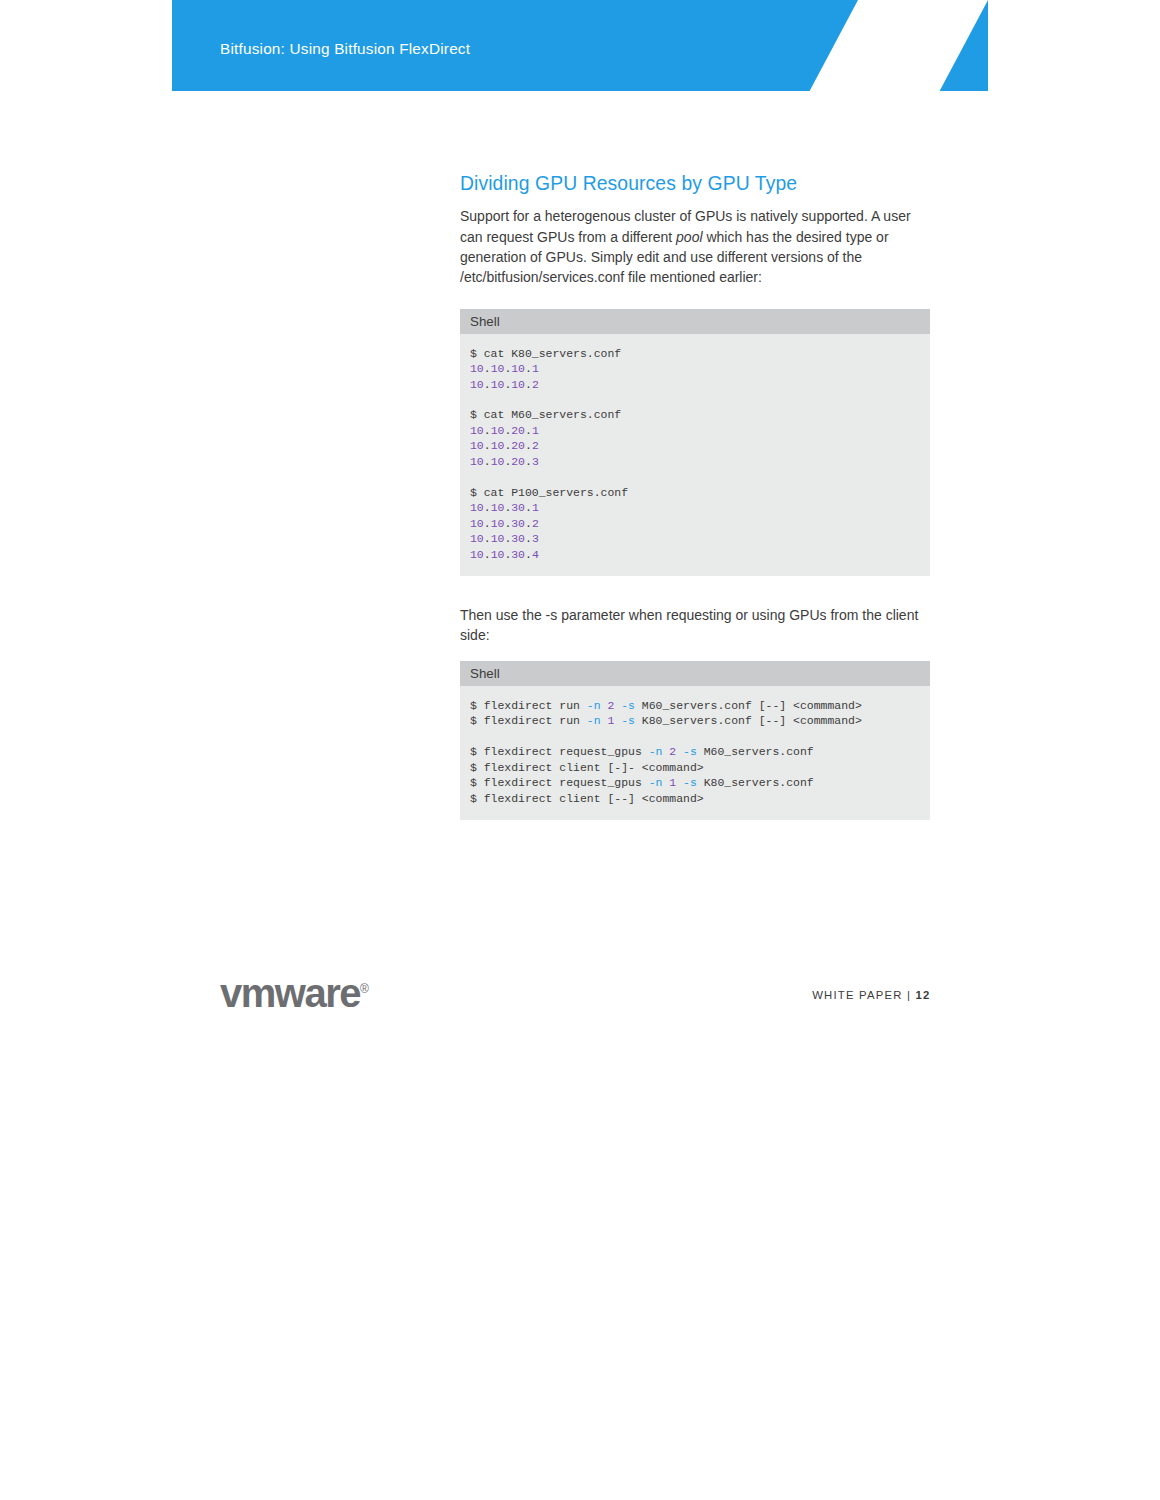Bitfusion: Using Bitfusion FlexDirect
Dividing GPU Resources by GPU Type
Support for a heterogenous cluster of GPUs is natively supported. A user can request GPUs from a different pool which has the desired type or generation of GPUs. Simply edit and use different versions of the /etc/bitfusion/services.conf file mentioned earlier:
Shell
$ cat K80_servers.conf
10.10.10.1
10.10.10.2

$ cat M60_servers.conf
10.10.20.1
10.10.20.2
10.10.20.3

$ cat P100_servers.conf
10.10.30.1
10.10.30.2
10.10.30.3
10.10.30.4
Then use the -s parameter when requesting or using GPUs from the client side:
Shell
$ flexdirect run -n 2 -s M60_servers.conf [--] <commmand>
$ flexdirect run -n 1 -s K80_servers.conf [--] <commmand>

$ flexdirect request_gpus -n 2 -s M60_servers.conf
$ flexdirect client [-]- <command>
$ flexdirect request_gpus -n 1 -s K80_servers.conf
$ flexdirect client [--] <command>
vmware®
WHITE PAPER | 12